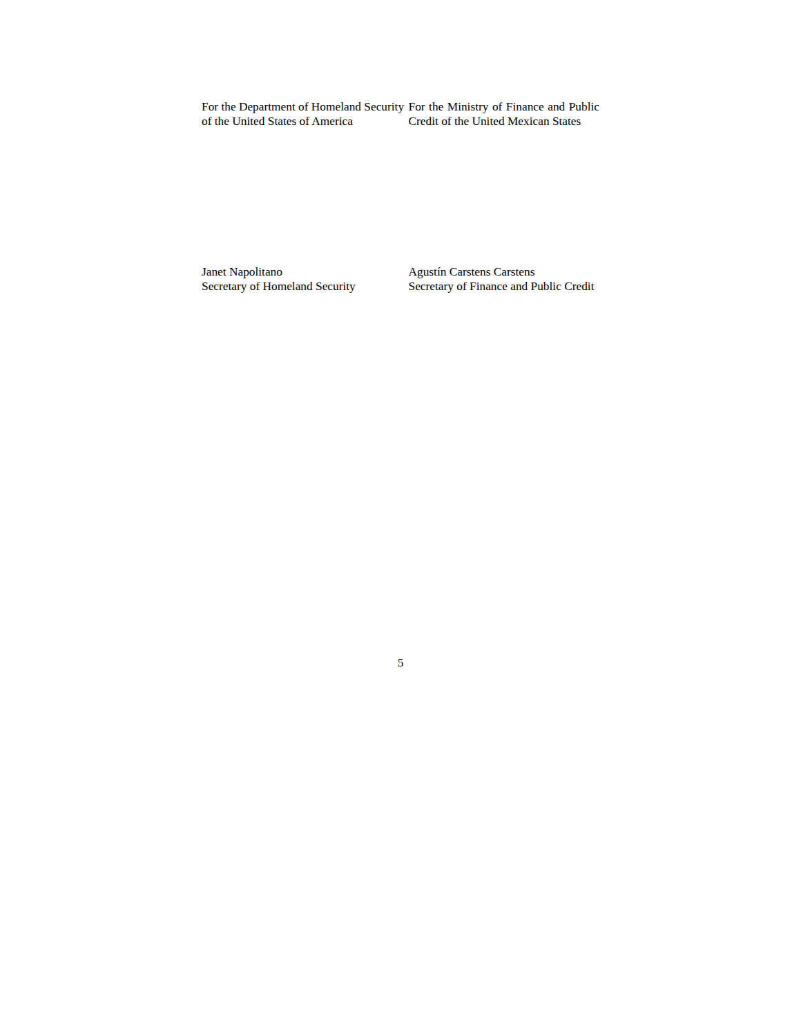| For the Department of Homeland Security of the United States of America | For the Ministry of Finance and Public Credit of the United Mexican States |
| Janet Napolitano Secretary of Homeland Security | Agustín Carstens Carstens Secretary of Finance and Public Credit |
5